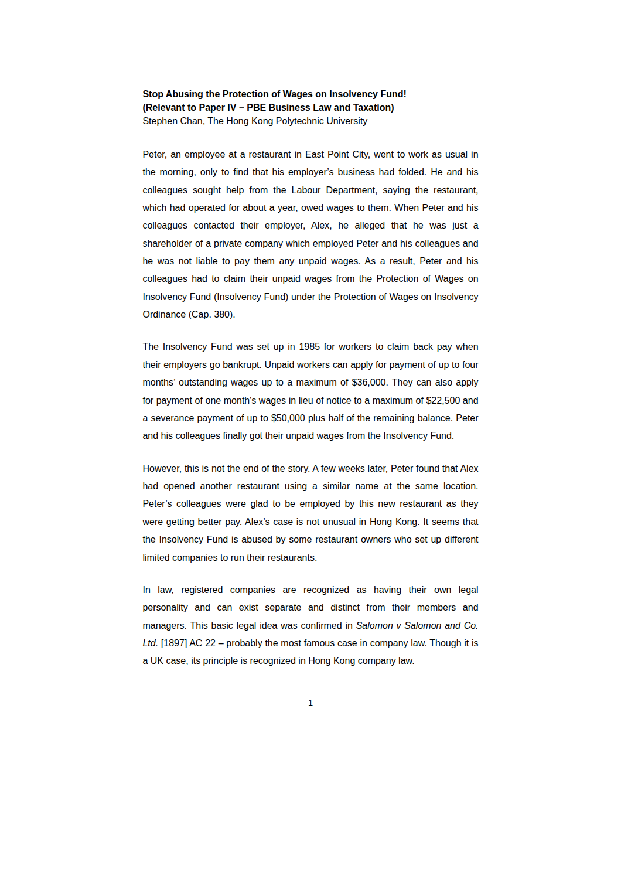Stop Abusing the Protection of Wages on Insolvency Fund!
(Relevant to Paper IV – PBE Business Law and Taxation)
Stephen Chan, The Hong Kong Polytechnic University
Peter, an employee at a restaurant in East Point City, went to work as usual in the morning, only to find that his employer’s business had folded. He and his colleagues sought help from the Labour Department, saying the restaurant, which had operated for about a year, owed wages to them. When Peter and his colleagues contacted their employer, Alex, he alleged that he was just a shareholder of a private company which employed Peter and his colleagues and he was not liable to pay them any unpaid wages. As a result, Peter and his colleagues had to claim their unpaid wages from the Protection of Wages on Insolvency Fund (Insolvency Fund) under the Protection of Wages on Insolvency Ordinance (Cap. 380).
The Insolvency Fund was set up in 1985 for workers to claim back pay when their employers go bankrupt. Unpaid workers can apply for payment of up to four months’ outstanding wages up to a maximum of $36,000. They can also apply for payment of one month's wages in lieu of notice to a maximum of $22,500 and a severance payment of up to $50,000 plus half of the remaining balance. Peter and his colleagues finally got their unpaid wages from the Insolvency Fund.
However, this is not the end of the story. A few weeks later, Peter found that Alex had opened another restaurant using a similar name at the same location. Peter’s colleagues were glad to be employed by this new restaurant as they were getting better pay. Alex’s case is not unusual in Hong Kong. It seems that the Insolvency Fund is abused by some restaurant owners who set up different limited companies to run their restaurants.
In law, registered companies are recognized as having their own legal personality and can exist separate and distinct from their members and managers. This basic legal idea was confirmed in Salomon v Salomon and Co. Ltd. [1897] AC 22 – probably the most famous case in company law. Though it is a UK case, its principle is recognized in Hong Kong company law.
1